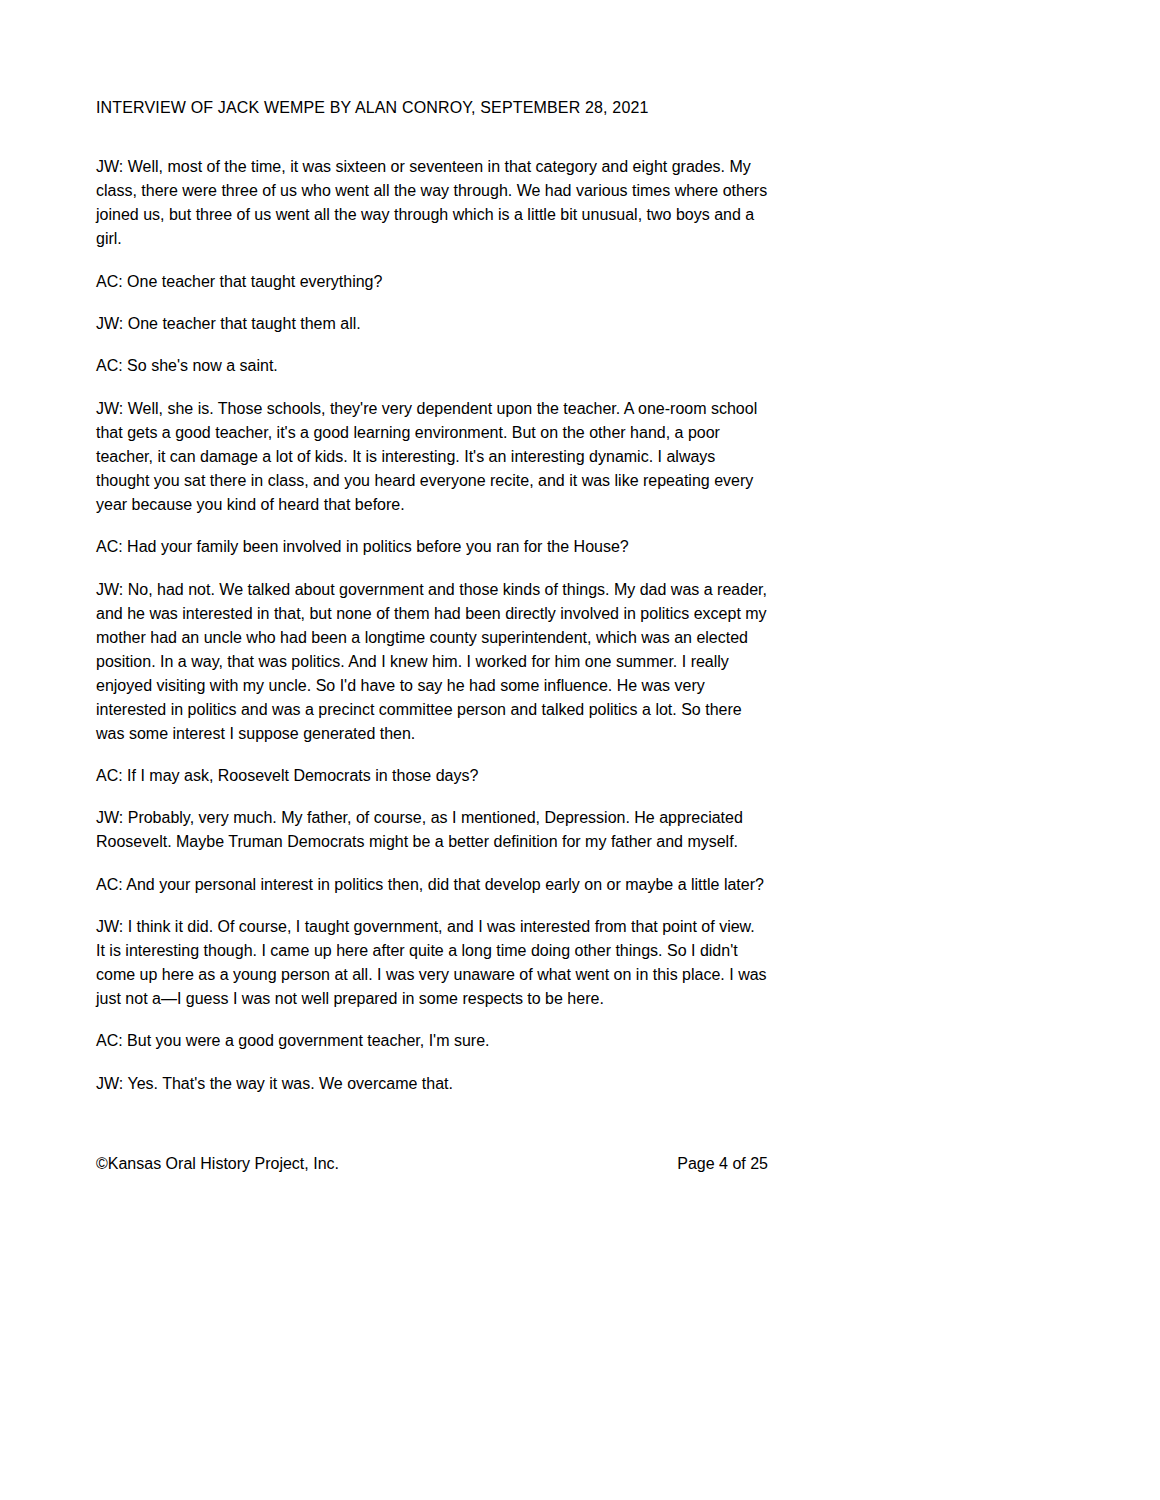INTERVIEW OF JACK WEMPE BY ALAN CONROY, SEPTEMBER 28, 2021
JW: Well, most of the time, it was sixteen or seventeen in that category and eight grades. My class, there were three of us who went all the way through. We had various times where others joined us, but three of us went all the way through which is a little bit unusual, two boys and a girl.
AC: One teacher that taught everything?
JW: One teacher that taught them all.
AC: So she's now a saint.
JW: Well, she is. Those schools, they're very dependent upon the teacher. A one-room school that gets a good teacher, it's a good learning environment. But on the other hand, a poor teacher, it can damage a lot of kids. It is interesting. It's an interesting dynamic. I always thought you sat there in class, and you heard everyone recite, and it was like repeating every year because you kind of heard that before.
AC: Had your family been involved in politics before you ran for the House?
JW: No, had not. We talked about government and those kinds of things. My dad was a reader, and he was interested in that, but none of them had been directly involved in politics except my mother had an uncle who had been a longtime county superintendent, which was an elected position. In a way, that was politics. And I knew him. I worked for him one summer. I really enjoyed visiting with my uncle. So I'd have to say he had some influence. He was very interested in politics and was a precinct committee person and talked politics a lot. So there was some interest I suppose generated then.
AC: If I may ask, Roosevelt Democrats in those days?
JW: Probably, very much. My father, of course, as I mentioned, Depression. He appreciated Roosevelt. Maybe Truman Democrats might be a better definition for my father and myself.
AC: And your personal interest in politics then, did that develop early on or maybe a little later?
JW: I think it did. Of course, I taught government, and I was interested from that point of view. It is interesting though. I came up here after quite a long time doing other things. So I didn't come up here as a young person at all. I was very unaware of what went on in this place. I was just not a—I guess I was not well prepared in some respects to be here.
AC: But you were a good government teacher, I'm sure.
JW: Yes. That's the way it was. We overcame that.
©Kansas Oral History Project, Inc. Page 4 of 25